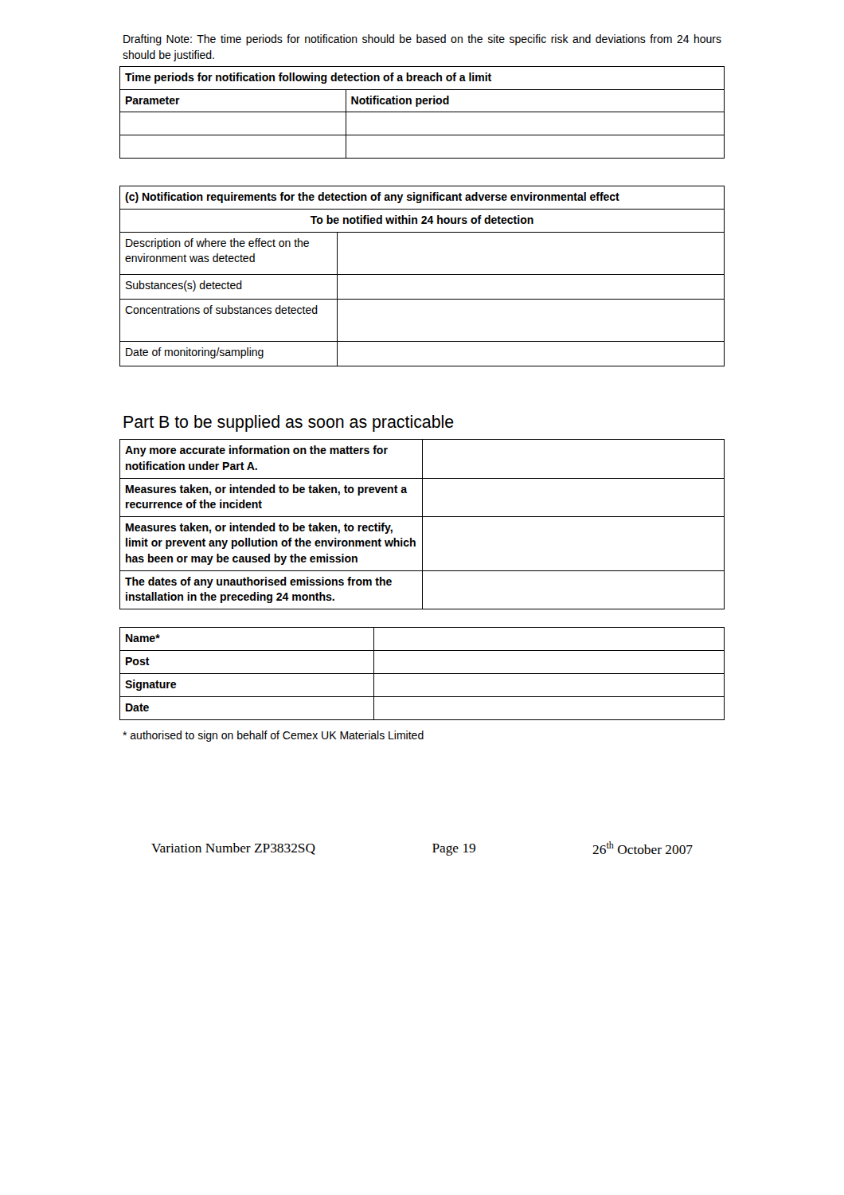Drafting Note: The time periods for notification should be based on the site specific risk and deviations from 24 hours should be justified.
| Time periods for notification following detection of a breach of a limit |
| Parameter | Notification period |
| (c) Notification requirements for the detection of any significant adverse environmental effect |
| To be notified within 24 hours of detection |
| Description of where the effect on the environment was detected | |
| Substances(s) detected | |
| Concentrations of substances detected | |
| Date of monitoring/sampling | |
Part B to be supplied as soon as practicable
| Any more accurate information on the matters for notification under Part A. | |
| Measures taken, or intended to be taken, to prevent a recurrence of the incident | |
| Measures taken, or intended to be taken, to rectify, limit or prevent any pollution of the environment which has been or may be caused by the emission | |
| The dates of any unauthorised emissions from the installation in the preceding 24 months. | |
| Name* | |
| Post | |
| Signature | |
| Date | |
* authorised to sign on behalf of Cemex UK Materials Limited
Variation Number ZP3832SQ Page 19 26th October 2007